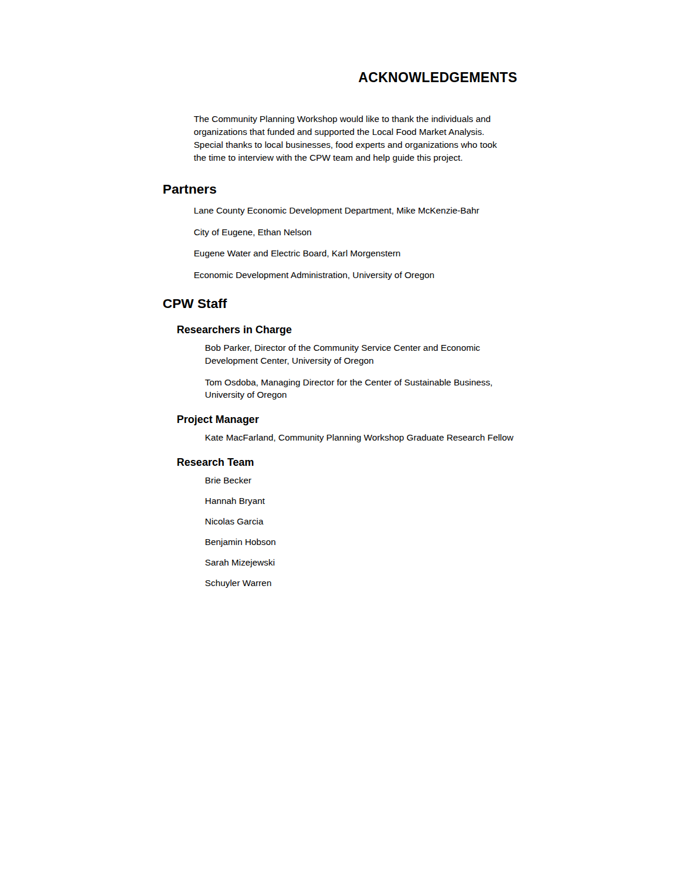Acknowledgements
The Community Planning Workshop would like to thank the individuals and organizations that funded and supported the Local Food Market Analysis. Special thanks to local businesses, food experts and organizations who took the time to interview with the CPW team and help guide this project.
Partners
Lane County Economic Development Department, Mike McKenzie-Bahr
City of Eugene, Ethan Nelson
Eugene Water and Electric Board, Karl Morgenstern
Economic Development Administration, University of Oregon
CPW Staff
Researchers in Charge
Bob Parker, Director of the Community Service Center and Economic Development Center, University of Oregon
Tom Osdoba, Managing Director for the Center of Sustainable Business, University of Oregon
Project Manager
Kate MacFarland, Community Planning Workshop Graduate Research Fellow
Research Team
Brie Becker
Hannah Bryant
Nicolas Garcia
Benjamin Hobson
Sarah Mizejewski
Schuyler Warren